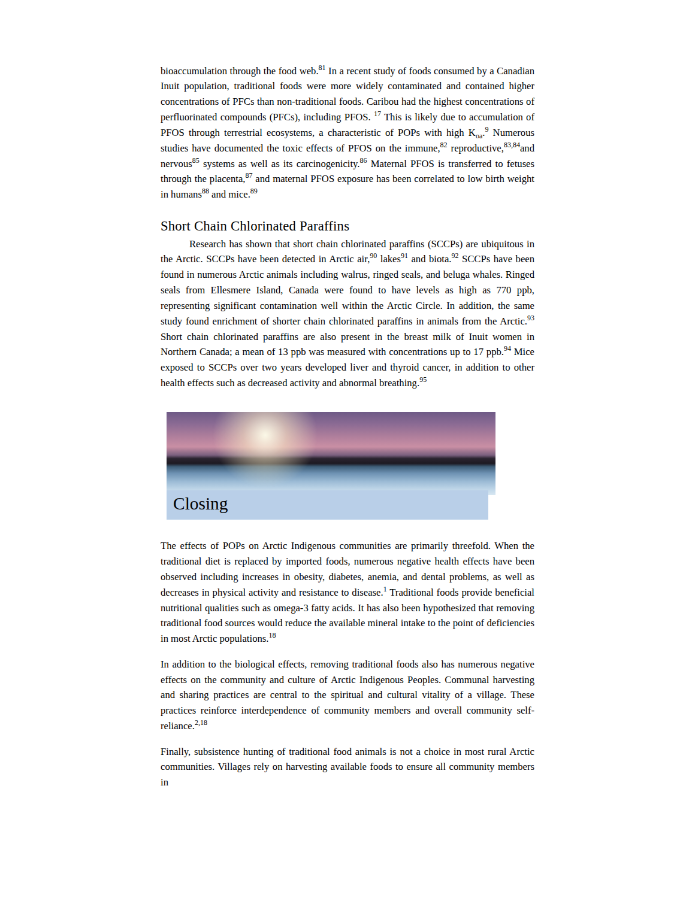bioaccumulation through the food web.81 In a recent study of foods consumed by a Canadian Inuit population, traditional foods were more widely contaminated and contained higher concentrations of PFCs than non-traditional foods. Caribou had the highest concentrations of perfluorinated compounds (PFCs), including PFOS. 17 This is likely due to accumulation of PFOS through terrestrial ecosystems, a characteristic of POPs with high Koa.9 Numerous studies have documented the toxic effects of PFOS on the immune,82 reproductive,83,84and nervous85 systems as well as its carcinogenicity.86 Maternal PFOS is transferred to fetuses through the placenta,87 and maternal PFOS exposure has been correlated to low birth weight in humans88 and mice.89
Short Chain Chlorinated Paraffins
Research has shown that short chain chlorinated paraffins (SCCPs) are ubiquitous in the Arctic. SCCPs have been detected in Arctic air,90 lakes91 and biota.92 SCCPs have been found in numerous Arctic animals including walrus, ringed seals, and beluga whales. Ringed seals from Ellesmere Island, Canada were found to have levels as high as 770 ppb, representing significant contamination well within the Arctic Circle. In addition, the same study found enrichment of shorter chain chlorinated paraffins in animals from the Arctic.93 Short chain chlorinated paraffins are also present in the breast milk of Inuit women in Northern Canada; a mean of 13 ppb was measured with concentrations up to 17 ppb.94 Mice exposed to SCCPs over two years developed liver and thyroid cancer, in addition to other health effects such as decreased activity and abnormal breathing.95
Closing
The effects of POPs on Arctic Indigenous communities are primarily threefold. When the traditional diet is replaced by imported foods, numerous negative health effects have been observed including increases in obesity, diabetes, anemia, and dental problems, as well as decreases in physical activity and resistance to disease.1 Traditional foods provide beneficial nutritional qualities such as omega-3 fatty acids. It has also been hypothesized that removing traditional food sources would reduce the available mineral intake to the point of deficiencies in most Arctic populations.18
In addition to the biological effects, removing traditional foods also has numerous negative effects on the community and culture of Arctic Indigenous Peoples. Communal harvesting and sharing practices are central to the spiritual and cultural vitality of a village. These practices reinforce interdependence of community members and overall community self-reliance.2,18
Finally, subsistence hunting of traditional food animals is not a choice in most rural Arctic communities. Villages rely on harvesting available foods to ensure all community members in